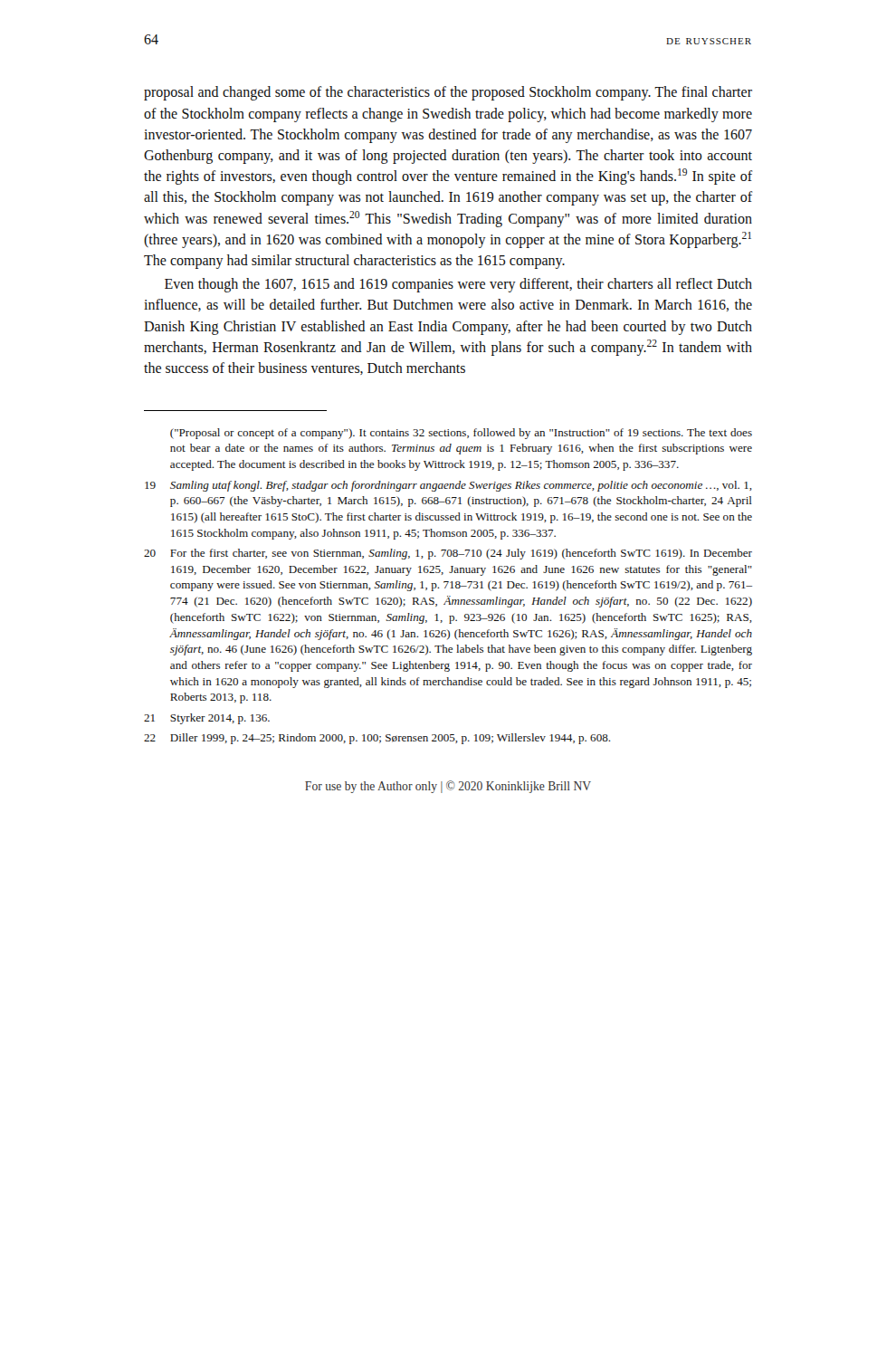64 de ruysscher
proposal and changed some of the characteristics of the proposed Stockholm company. The final charter of the Stockholm company reflects a change in Swedish trade policy, which had become markedly more investor-oriented. The Stockholm company was destined for trade of any merchandise, as was the 1607 Gothenburg company, and it was of long projected duration (ten years). The charter took into account the rights of investors, even though control over the venture remained in the King's hands.19 In spite of all this, the Stockholm company was not launched. In 1619 another company was set up, the charter of which was renewed several times.20 This "Swedish Trading Company" was of more limited duration (three years), and in 1620 was combined with a monopoly in copper at the mine of Stora Kopparberg.21 The company had similar structural characteristics as the 1615 company.
Even though the 1607, 1615 and 1619 companies were very different, their charters all reflect Dutch influence, as will be detailed further. But Dutchmen were also active in Denmark. In March 1616, the Danish King Christian IV established an East India Company, after he had been courted by two Dutch merchants, Herman Rosenkrantz and Jan de Willem, with plans for such a company.22 In tandem with the success of their business ventures, Dutch merchants
("Proposal or concept of a company"). It contains 32 sections, followed by an "Instruction" of 19 sections. The text does not bear a date or the names of its authors. Terminus ad quem is 1 February 1616, when the first subscriptions were accepted. The document is described in the books by Wittrock 1919, p. 12–15; Thomson 2005, p. 336–337.
19 Samling utaf kongl. Bref, stadgar och forordningarr angaende Sweriges Rikes commerce, politie och oeconomie …, vol. 1, p. 660–667 (the Väsby-charter, 1 March 1615), p. 668–671 (instruction), p. 671–678 (the Stockholm-charter, 24 April 1615) (all hereafter 1615 StoC). The first charter is discussed in Wittrock 1919, p. 16–19, the second one is not. See on the 1615 Stockholm company, also Johnson 1911, p. 45; Thomson 2005, p. 336–337.
20 For the first charter, see von Stiernman, Samling, 1, p. 708–710 (24 July 1619) (henceforth SwTC 1619). In December 1619, December 1620, December 1622, January 1625, January 1626 and June 1626 new statutes for this "general" company were issued. See von Stiernman, Samling, 1, p. 718–731 (21 Dec. 1619) (henceforth SwTC 1619/2), and p. 761–774 (21 Dec. 1620) (henceforth SwTC 1620); RAS, Ämnessamlingar, Handel och sjöfart, no. 50 (22 Dec. 1622) (henceforth SwTC 1622); von Stiernman, Samling, 1, p. 923–926 (10 Jan. 1625) (henceforth SwTC 1625); RAS, Ämnessamlingar, Handel och sjöfart, no. 46 (1 Jan. 1626) (henceforth SwTC 1626); RAS, Ämnessamlingar, Handel och sjöfart, no. 46 (June 1626) (henceforth SwTC 1626/2). The labels that have been given to this company differ. Ligtenberg and others refer to a "copper company." See Lightenberg 1914, p. 90. Even though the focus was on copper trade, for which in 1620 a monopoly was granted, all kinds of merchandise could be traded. See in this regard Johnson 1911, p. 45; Roberts 2013, p. 118.
21 Styrker 2014, p. 136.
22 Diller 1999, p. 24–25; Rindom 2000, p. 100; Sørensen 2005, p. 109; Willerslev 1944, p. 608.
For use by the Author only | © 2020 Koninklijke Brill NV